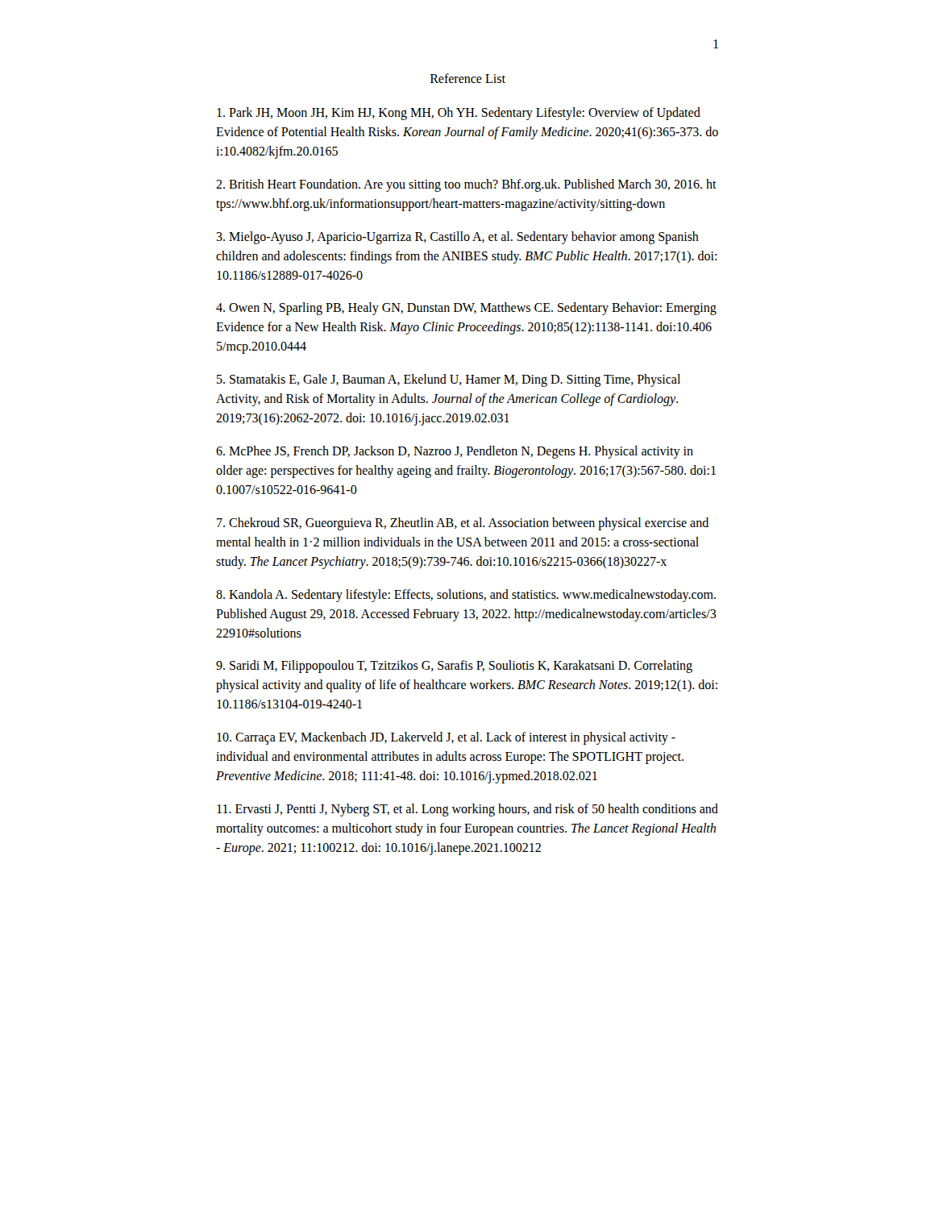1
Reference List
1. Park JH, Moon JH, Kim HJ, Kong MH, Oh YH. Sedentary Lifestyle: Overview of Updated Evidence of Potential Health Risks. Korean Journal of Family Medicine. 2020;41(6):365-373. doi:10.4082/kjfm.20.0165
2. British Heart Foundation. Are you sitting too much? Bhf.org.uk. Published March 30, 2016. https://www.bhf.org.uk/informationsupport/heart-matters-magazine/activity/sitting-down
3. Mielgo-Ayuso J, Aparicio-Ugarriza R, Castillo A, et al. Sedentary behavior among Spanish children and adolescents: findings from the ANIBES study. BMC Public Health. 2017;17(1). doi:10.1186/s12889-017-4026-0
4. Owen N, Sparling PB, Healy GN, Dunstan DW, Matthews CE. Sedentary Behavior: Emerging Evidence for a New Health Risk. Mayo Clinic Proceedings. 2010;85(12):1138-1141. doi:10.4065/mcp.2010.0444
5. Stamatakis E, Gale J, Bauman A, Ekelund U, Hamer M, Ding D. Sitting Time, Physical Activity, and Risk of Mortality in Adults. Journal of the American College of Cardiology. 2019;73(16):2062-2072. doi: 10.1016/j.jacc.2019.02.031
6. McPhee JS, French DP, Jackson D, Nazroo J, Pendleton N, Degens H. Physical activity in older age: perspectives for healthy ageing and frailty. Biogerontology. 2016;17(3):567-580. doi:10.1007/s10522-016-9641-0
7. Chekroud SR, Gueorguieva R, Zheutlin AB, et al. Association between physical exercise and mental health in 1·2 million individuals in the USA between 2011 and 2015: a cross-sectional study. The Lancet Psychiatry. 2018;5(9):739-746. doi:10.1016/s2215-0366(18)30227-x
8. Kandola A. Sedentary lifestyle: Effects, solutions, and statistics. www.medicalnewstoday.com. Published August 29, 2018. Accessed February 13, 2022. http://medicalnewstoday.com/articles/322910#solutions
9. Saridi M, Filippopoulou T, Tzitzikos G, Sarafis P, Souliotis K, Karakatsani D. Correlating physical activity and quality of life of healthcare workers. BMC Research Notes. 2019;12(1). doi:10.1186/s13104-019-4240-1
10. Carraça EV, Mackenbach JD, Lakerveld J, et al. Lack of interest in physical activity - individual and environmental attributes in adults across Europe: The SPOTLIGHT project. Preventive Medicine. 2018; 111:41-48. doi: 10.1016/j.ypmed.2018.02.021
11. Ervasti J, Pentti J, Nyberg ST, et al. Long working hours, and risk of 50 health conditions and mortality outcomes: a multicohort study in four European countries. The Lancet Regional Health - Europe. 2021; 11:100212. doi: 10.1016/j.lanepe.2021.100212